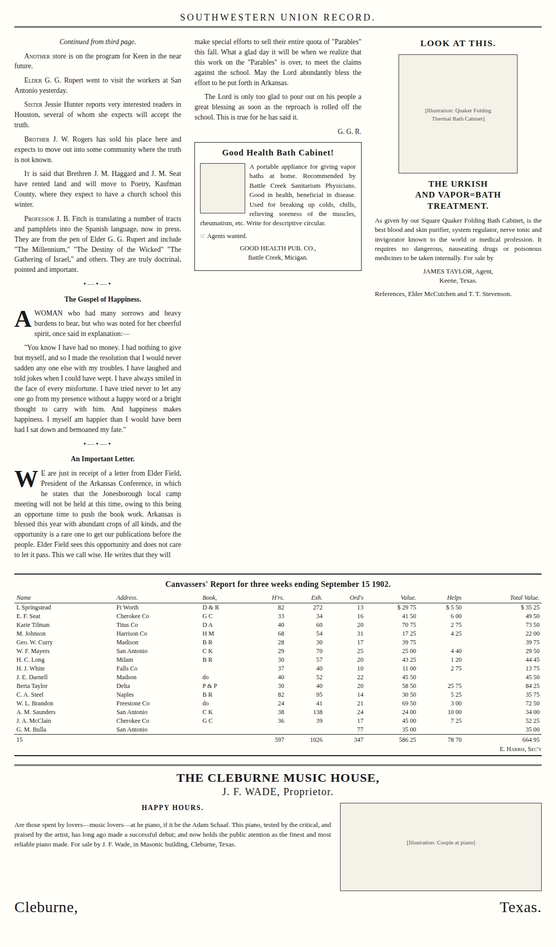SOUTHWESTERN UNION RECORD.
Continued from third page.
Another store is on the program for Keen in the near future.
Elder G. G. Rupert went to visit the workers at San Antonio yesterday.
Sister Jessie Hunter reports very interested readers in Houston, several of whom she expects will accept the truth.
Brother J. W. Rogers has sold his place here and expects to move out into some community where the truth is not known.
It is said that Brethren J. M. Haggard and J. M. Seat have rented land and will move to Poetry, Kaufman County, where they expect to have a church school this winter.
Professor J. B. Fitch is translating a number of tracts and pamphlets into the Spanish language, now in press. They are from the pen of Elder G. G. Rupert and include "The Millennium," "The Destiny of the Wicked" "The Gathering of Israel," and others. They are truly doctrinal, pointed and important.
•—•—•
The Gospel of Happiness.
A WOMAN who had many sorrows and heavy burdens to bear, but who was noted for her cheerful spirit, once said in explanation:—
"You know I have had no money. I had nothing to give but myself, and so I made the resolution that I would never sadden any one else with my troubles. I have laughed and told jokes when I could have wept. I have always smiled in the face of every misfortune. I have tried never to let any one go from my presence without a happy word or a bright thought to carry with him. And happiness makes happiness. I myself am happier than I would have been had I sat down and bemoaned my fate."
•—•—•
An Important Letter.
WE are just in receipt of a letter from Elder Field, President of the Arkansas Conference, in which he states that the Jonesborough local camp meeting will not be held at this time, owing to this being an opportune time to push the book work. Arkansas is blessed this year with abundant crops of all kinds, and the opportunity is a rare one to get our publications before the people. Elder Field sees this opportunity and does not care to let it pass. This we call wise. He writes that they will
make special efforts to sell their entire quota of "Parables" this fall. What a glad day it will be when we realize that this work on the "Parables" is over, to meet the claims against the school. May the Lord abundantly bless the effort to be put forth in Arkansas.
The Lord is only too glad to pour out on his people a great blessing as soon as the reproach is rolled off the school. This is true for he has said it.
G. G. R.
Good Health Bath Cabinet!
A portable appliance for giving vapor baths at home. Recommended by Battle Creek Sanitarium Physicians. Good in health, beneficial in disease. Used for breaking up colds, chills, relieving soreness of the muscles, rheumatism, etc. Write for descriptive circular.
☞ Agents wanted.
GOOD HEALTH PUB. CO.,
Battle Creek, Micigan.
LOOK AT THIS.
[Illustration: Quaker Folding
Thermal Bath Cabinet]
THE URKISH
AND VAPOR=BATH
TREATMENT.
As given by our Square Quaker Folding Bath Cabinet, is the best blood and skin purifier, system regulator, nerve tonic and invigorator known to the world or medical profession. It requires no dangerous, nauseating drugs or poisonous medicines to be taken internally. For sale by
JAMES TAYLOR, Agent,
Keene, Texas.
References, Elder McCutchen and T. T. Stevenson.
Canvassers' Report for three weeks ending September 15 1902.
| Name | Address. | Book, | H'rs. | Exh. | Ord's | Value. | Helps | Total Value. |
| --- | --- | --- | --- | --- | --- | --- | --- | --- |
| L Springstead | Ft Worth | D & R | 82 | 272 | 13 | $ 29 75 | $ 5 50 | $ 35 25 |
| E. F. Seat | Cherokee Co | G C | 33 | 34 | 16 | 41 50 | 6 00 | 49 50 |
| Karie Tilman | Titus Co | D A | 40 | 60 | 20 | 70 75 | 2 75 | 73 50 |
| M. Johnson | Harrison Co | H M | 68 | 54 | 31 | 17 25 | 4 25 | 22 00 |
| Geo. W. Curry | Madison | B R | 28 | 30 | 17 | 39 75 | | 39 75 |
| W. F. Mayers | San Antonio | C K | 29 | 70 | 25 | 25 00 | 4 40 | 29 50 |
| H. C. Long | Milam | B R | 30 | 57 | 20 | 43 25 | 1 20 | 44 45 |
| H. J. White | Falls Co | | 37 | 40 | 10 | 11 00 | 2 75 | 13 75 |
| J. E. Darnell | Madson | do | 40 | 52 | 22 | 45 50 | | 45 50 |
| Berta Taylor | Delta | P & P | 30 | 40 | 20 | 58 50 | 25 75 | 84 25 |
| C. A. Steel | Naples | B R | 82 | 95 | 14 | 30 50 | 5 25 | 35 75 |
| W. L. Brandon | Freestone Co | do | 24 | 41 | 21 | 69 50 | 3 00 | 72 50 |
| A. M. Saunders | San Antonio | C K | 38 | 138 | 24 | 24 00 | 10 00 | 34 00 |
| J. A. McClain | Cherokee Co | G C | 36 | 39 | 17 | 45 00 | 7 25 | 52 25 |
| G. M. Bulla | San Antonio | | | | 77 | 35 00 | | 35 00 |
| 15 | | | 597 | 1026 | 347 | 586 25 | 78 70 | 664 95 |
E. Harris, Sec'y
THE CLEBURNE MUSIC HOUSE,
J. F. WADE, Proprietor.
HAPPY HOURS.
Are those spent by lovers—music lovers—at he piano, if it be the Adam Schaaf. This piano, tested by the critical, and praised by the artist, has long ago made a successful debut; and now holds the public atention as the finest and most reliable piano made. For sale by J. F. Wade, in Masonic building, Cleburne, Texas.
[Illustration: Couple at piano]
Cleburne, Texas.